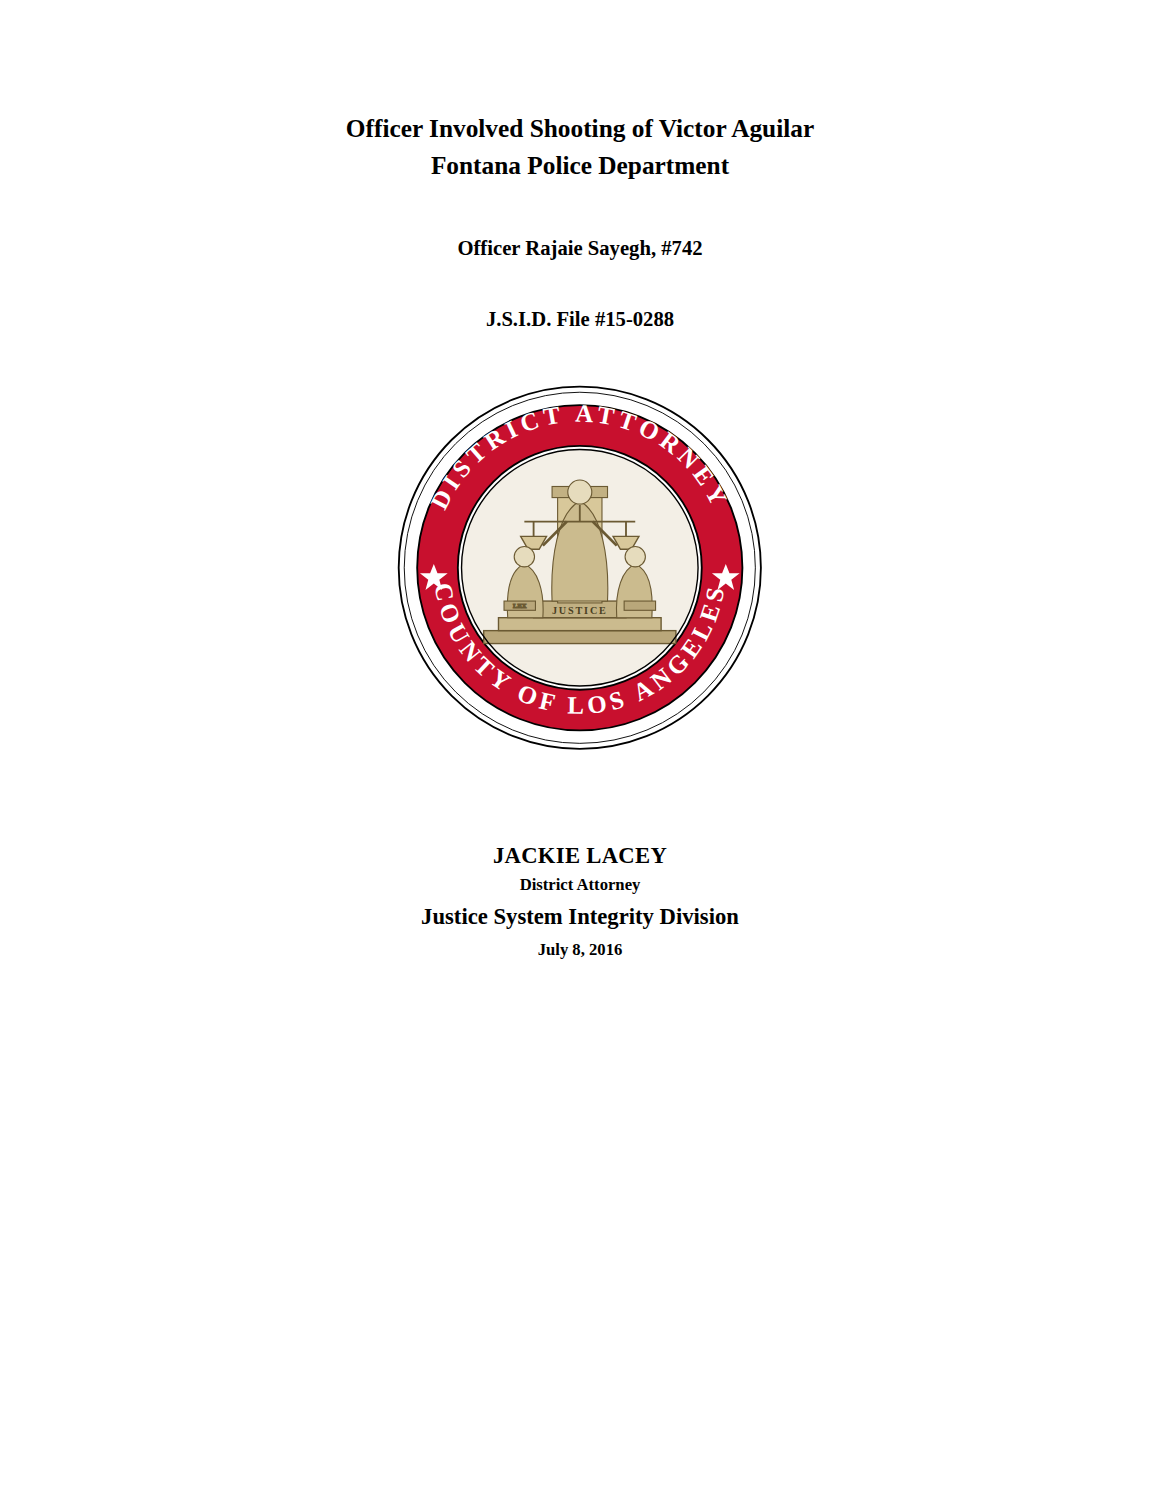Officer Involved Shooting of Victor Aguilar Fontana Police Department
Officer Rajaie Sayegh, #742
J.S.I.D. File #15-0288
DISTRICT ATTORNEY COUNTY OF LOS ANGELES JUSTICE LEX
JACKIE LACEY
District Attorney
Justice System Integrity Division
July 8, 2016